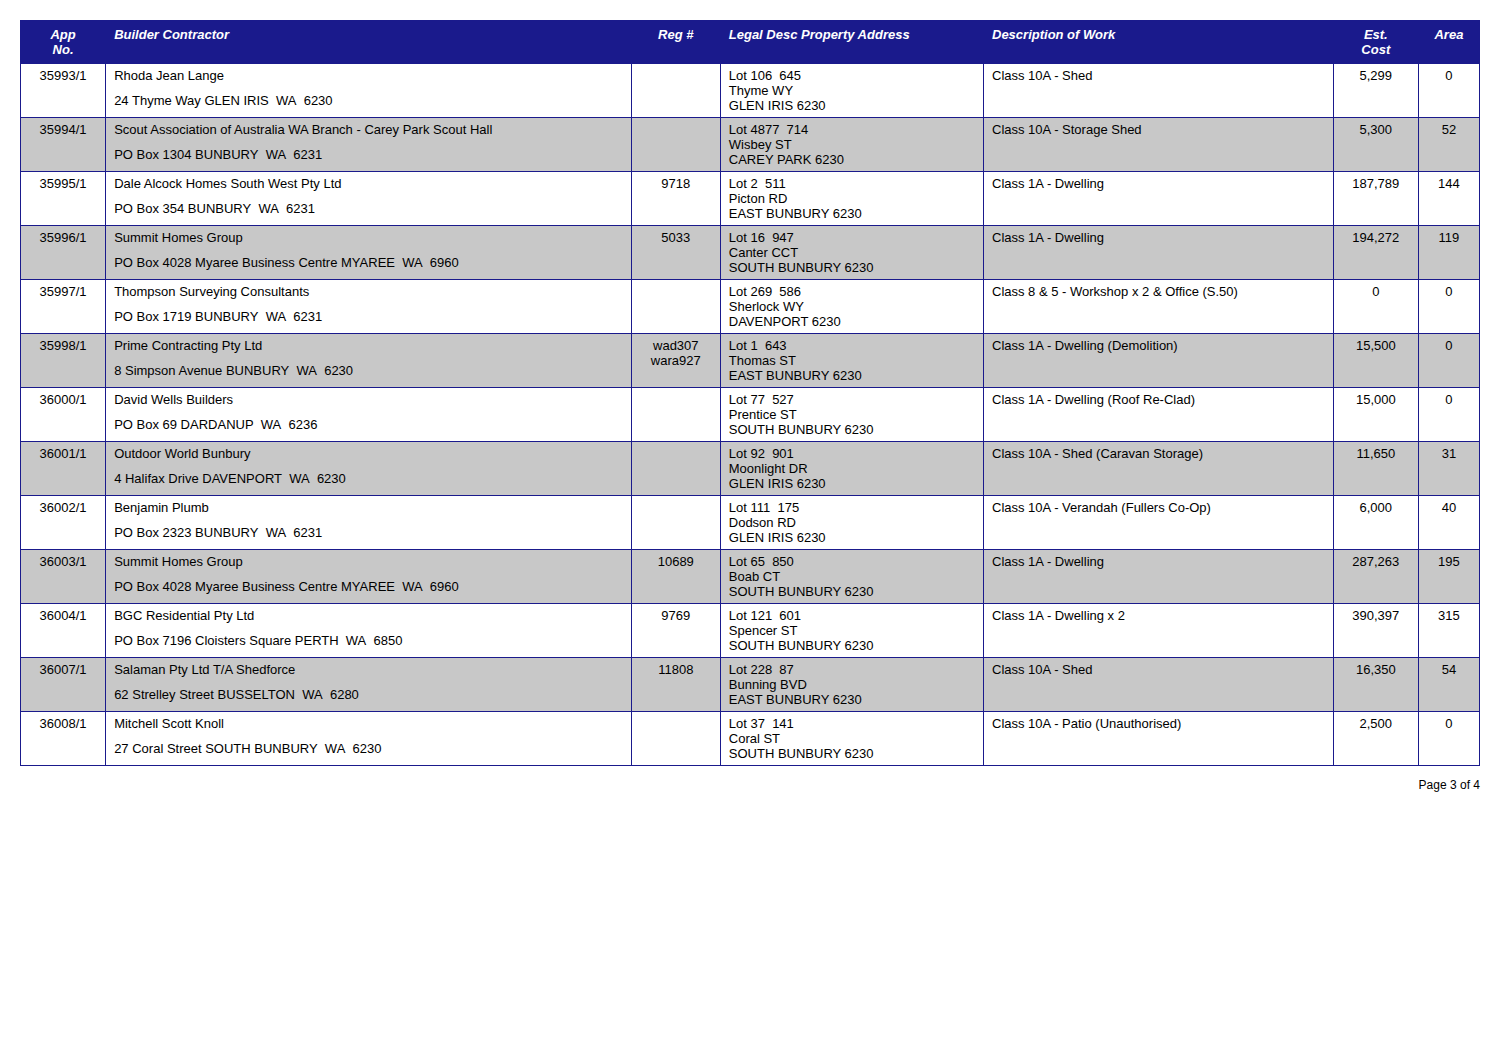| App No. | Builder Contractor | Reg # | Legal Desc Property Address | Description of Work | Est. Cost | Area |
| --- | --- | --- | --- | --- | --- | --- |
| 35993/1 | Rhoda Jean Lange 24 Thyme Way GLEN IRIS WA 6230 | | Lot 106 645 Thyme WY GLEN IRIS 6230 | Class 10A - Shed | 5,299 | 0 |
| 35994/1 | Scout Association of Australia WA Branch - Carey Park Scout Hall PO Box 1304 BUNBURY WA 6231 | | Lot 4877 714 Wisbey ST CAREY PARK 6230 | Class 10A - Storage Shed | 5,300 | 52 |
| 35995/1 | Dale Alcock Homes South West Pty Ltd PO Box 354 BUNBURY WA 6231 | 9718 | Lot 2 511 Picton RD EAST BUNBURY 6230 | Class 1A - Dwelling | 187,789 | 144 |
| 35996/1 | Summit Homes Group PO Box 4028 Myaree Business Centre MYAREE WA 6960 | 5033 | Lot 16 947 Canter CCT SOUTH BUNBURY 6230 | Class 1A - Dwelling | 194,272 | 119 |
| 35997/1 | Thompson Surveying Consultants PO Box 1719 BUNBURY WA 6231 | | Lot 269 586 Sherlock WY DAVENPORT 6230 | Class 8 & 5 - Workshop x 2 & Office (S.50) | 0 | 0 |
| 35998/1 | Prime Contracting Pty Ltd 8 Simpson Avenue BUNBURY WA 6230 | wad307 wara927 | Lot 1 643 Thomas ST EAST BUNBURY 6230 | Class 1A - Dwelling (Demolition) | 15,500 | 0 |
| 36000/1 | David Wells Builders PO Box 69 DARDANUP WA 6236 | | Lot 77 527 Prentice ST SOUTH BUNBURY 6230 | Class 1A - Dwelling (Roof Re-Clad) | 15,000 | 0 |
| 36001/1 | Outdoor World Bunbury 4 Halifax Drive DAVENPORT WA 6230 | | Lot 92 901 Moonlight DR GLEN IRIS 6230 | Class 10A - Shed (Caravan Storage) | 11,650 | 31 |
| 36002/1 | Benjamin Plumb PO Box 2323 BUNBURY WA 6231 | | Lot 111 175 Dodson RD GLEN IRIS 6230 | Class 10A - Verandah (Fullers Co-Op) | 6,000 | 40 |
| 36003/1 | Summit Homes Group PO Box 4028 Myaree Business Centre MYAREE WA 6960 | 10689 | Lot 65 850 Boab CT SOUTH BUNBURY 6230 | Class 1A - Dwelling | 287,263 | 195 |
| 36004/1 | BGC Residential Pty Ltd PO Box 7196 Cloisters Square PERTH WA 6850 | 9769 | Lot 121 601 Spencer ST SOUTH BUNBURY 6230 | Class 1A - Dwelling x 2 | 390,397 | 315 |
| 36007/1 | Salaman Pty Ltd T/A Shedforce 62 Strelley Street BUSSELTON WA 6280 | 11808 | Lot 228 87 Bunning BVD EAST BUNBURY 6230 | Class 10A - Shed | 16,350 | 54 |
| 36008/1 | Mitchell Scott Knoll 27 Coral Street SOUTH BUNBURY WA 6230 | | Lot 37 141 Coral ST SOUTH BUNBURY 6230 | Class 10A - Patio (Unauthorised) | 2,500 | 0 |
Page 3 of 4